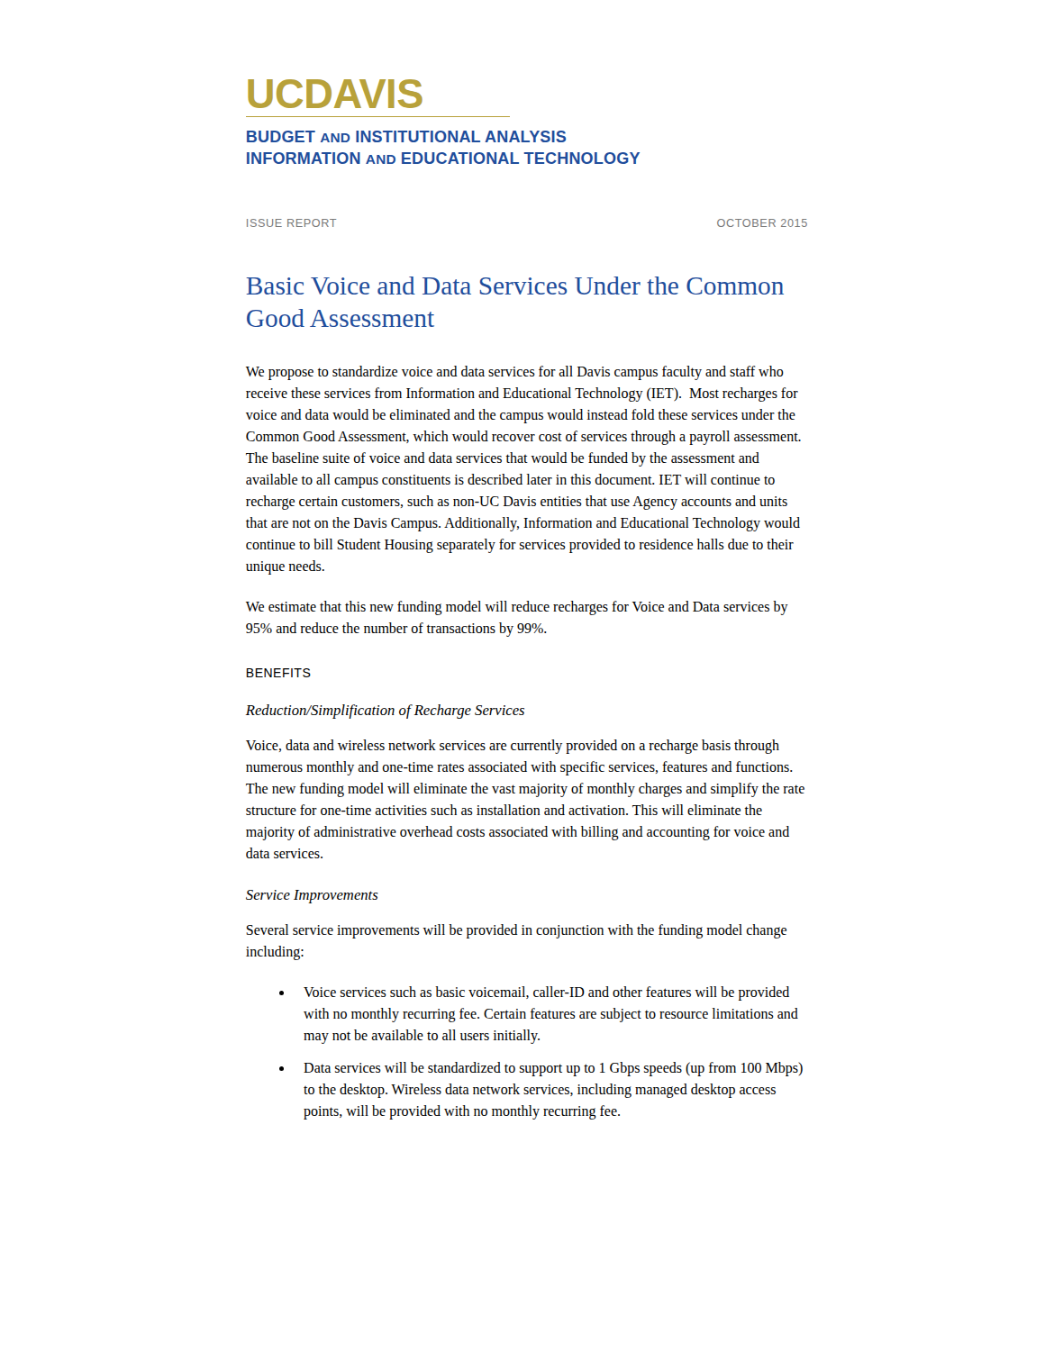UC DAVIS
BUDGET AND INSTITUTIONAL ANALYSIS
INFORMATION AND EDUCATIONAL TECHNOLOGY
ISSUE REPORT OCTOBER 2015
Basic Voice and Data Services Under the Common
Good Assessment
We propose to standardize voice and data services for all Davis campus faculty and staff who receive these services from Information and Educational Technology (IET). Most recharges for voice and data would be eliminated and the campus would instead fold these services under the Common Good Assessment, which would recover cost of services through a payroll assessment. The baseline suite of voice and data services that would be funded by the assessment and available to all campus constituents is described later in this document. IET will continue to recharge certain customers, such as non-UC Davis entities that use Agency accounts and units that are not on the Davis Campus. Additionally, Information and Educational Technology would continue to bill Student Housing separately for services provided to residence halls due to their unique needs.
We estimate that this new funding model will reduce recharges for Voice and Data services by 95% and reduce the number of transactions by 99%.
BENEFITS
Reduction/Simplification of Recharge Services
Voice, data and wireless network services are currently provided on a recharge basis through numerous monthly and one-time rates associated with specific services, features and functions. The new funding model will eliminate the vast majority of monthly charges and simplify the rate structure for one-time activities such as installation and activation. This will eliminate the majority of administrative overhead costs associated with billing and accounting for voice and data services.
Service Improvements
Several service improvements will be provided in conjunction with the funding model change including:
Voice services such as basic voicemail, caller-ID and other features will be provided with no monthly recurring fee. Certain features are subject to resource limitations and may not be available to all users initially.
Data services will be standardized to support up to 1 Gbps speeds (up from 100 Mbps) to the desktop. Wireless data network services, including managed desktop access points, will be provided with no monthly recurring fee.